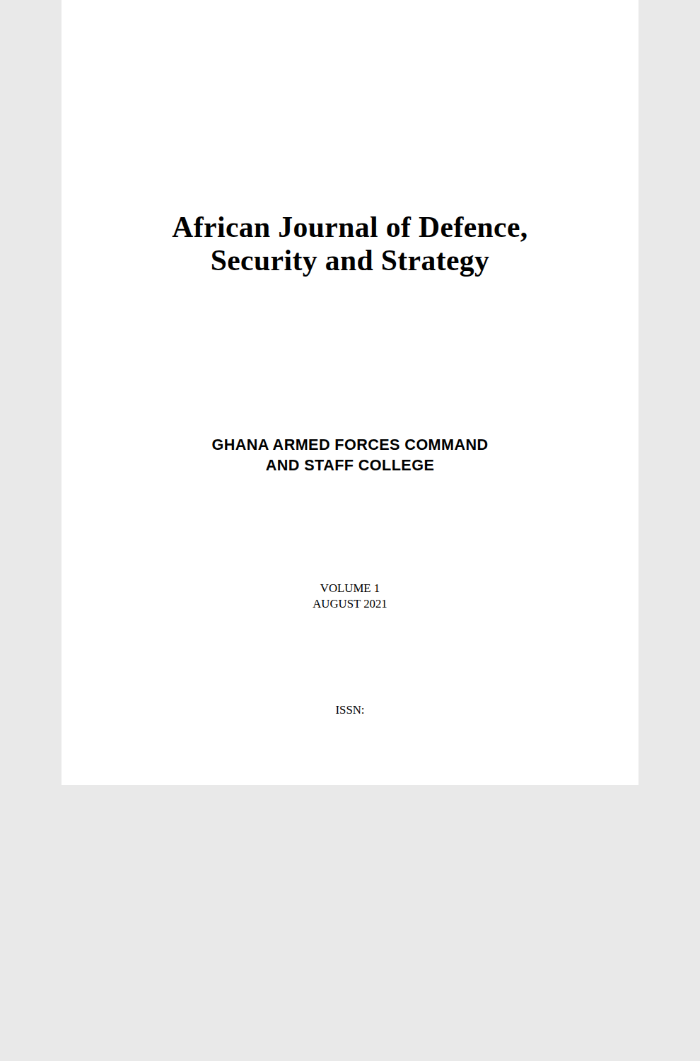African Journal of Defence,
Security and Strategy
GHANA ARMED FORCES COMMAND
AND STAFF COLLEGE
VOLUME 1
AUGUST 2021
ISSN: